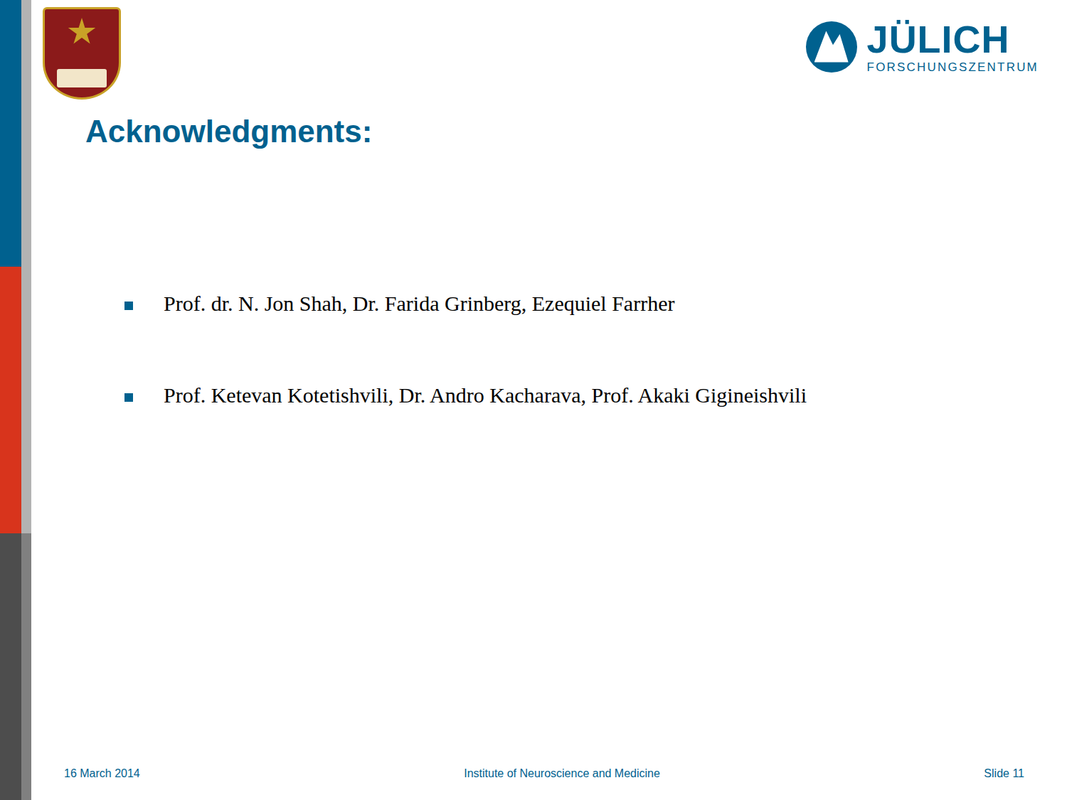JÜLICH
FORSCHUNGSZENTRUM
Acknowledgments:
Prof. dr. N. Jon Shah, Dr. Farida Grinberg, Ezequiel Farrher
Prof. Ketevan Kotetishvili, Dr. Andro Kacharava, Prof. Akaki Gigineishvili
16 March 2014
Institute of Neuroscience and Medicine
Slide 11